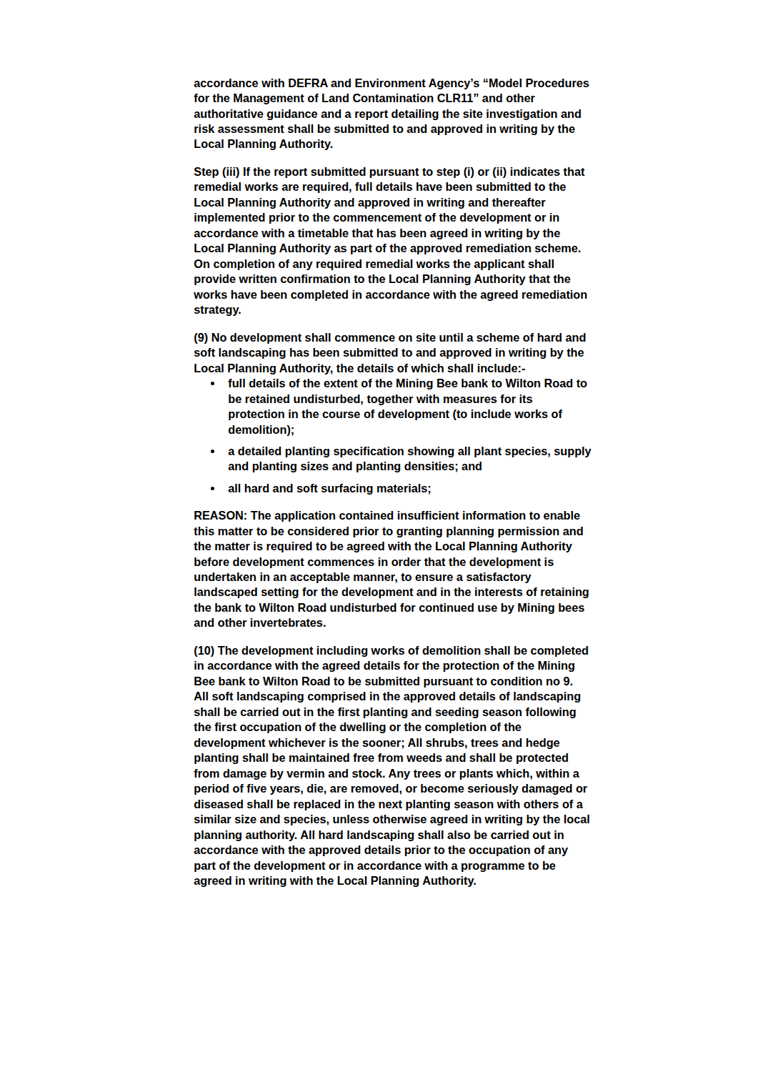accordance with DEFRA and Environment Agency’s “Model Procedures for the Management of Land Contamination CLR11” and other authoritative guidance and a report detailing the site investigation and risk assessment shall be submitted to and approved in writing by the Local Planning Authority.
Step (iii) If the report submitted pursuant to step (i) or (ii) indicates that remedial works are required, full details have been submitted to the Local Planning Authority and approved in writing and thereafter implemented prior to the commencement of the development or in accordance with a timetable that has been agreed in writing by the Local Planning Authority as part of the approved remediation scheme. On completion of any required remedial works the applicant shall provide written confirmation to the Local Planning Authority that the works have been completed in accordance with the agreed remediation strategy.
(9) No development shall commence on site until a scheme of hard and soft landscaping has been submitted to and approved in writing by the Local Planning Authority, the details of which shall include:-
full details of the extent of the Mining Bee bank to Wilton Road to be retained undisturbed, together with measures for its protection in the course of development (to include works of demolition);
a detailed planting specification showing all plant species, supply and planting sizes and planting densities; and
all hard and soft surfacing materials;
REASON: The application contained insufficient information to enable this matter to be considered prior to granting planning permission and the matter is required to be agreed with the Local Planning Authority before development commences in order that the development is undertaken in an acceptable manner, to ensure a satisfactory landscaped setting for the development and in the interests of retaining the bank to Wilton Road undisturbed for continued use by Mining bees and other invertebrates.
(10) The development including works of demolition shall be completed in accordance with the agreed details for the protection of the Mining Bee bank to Wilton Road to be submitted pursuant to condition no 9.
All soft landscaping comprised in the approved details of landscaping shall be carried out in the first planting and seeding season following the first occupation of the dwelling or the completion of the development whichever is the sooner; All shrubs, trees and hedge planting shall be maintained free from weeds and shall be protected from damage by vermin and stock. Any trees or plants which, within a period of five years, die, are removed, or become seriously damaged or diseased shall be replaced in the next planting season with others of a similar size and species, unless otherwise agreed in writing by the local planning authority. All hard landscaping shall also be carried out in accordance with the approved details prior to the occupation of any part of the development or in accordance with a programme to be agreed in writing with the Local Planning Authority.